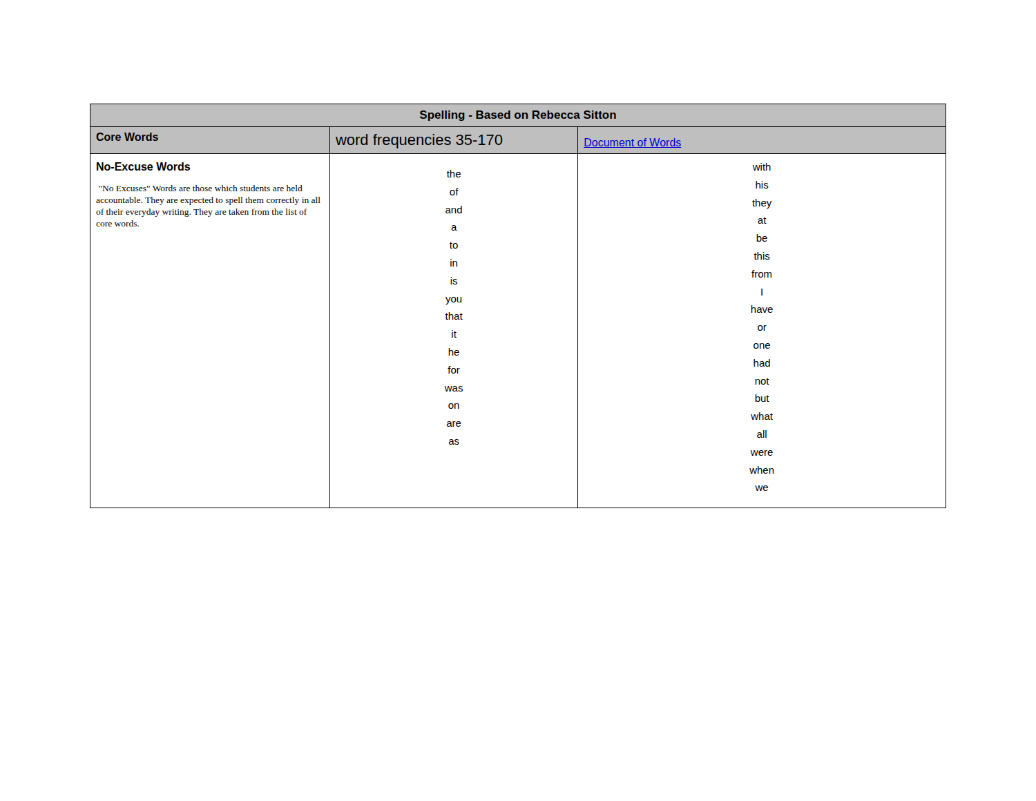| Spelling - Based on Rebecca Sitton |
| --- |
| Core Words | word frequencies 35-170 | Document of Words |
| No-Excuse Words "No Excuses" Words are those which students are held accountable. They are expected to spell them correctly in all of their everyday writing. They are taken from the list of core words. | the of and a to in is you that it he for was on are as | with his they at be this from I have or one had not but what all were when we |